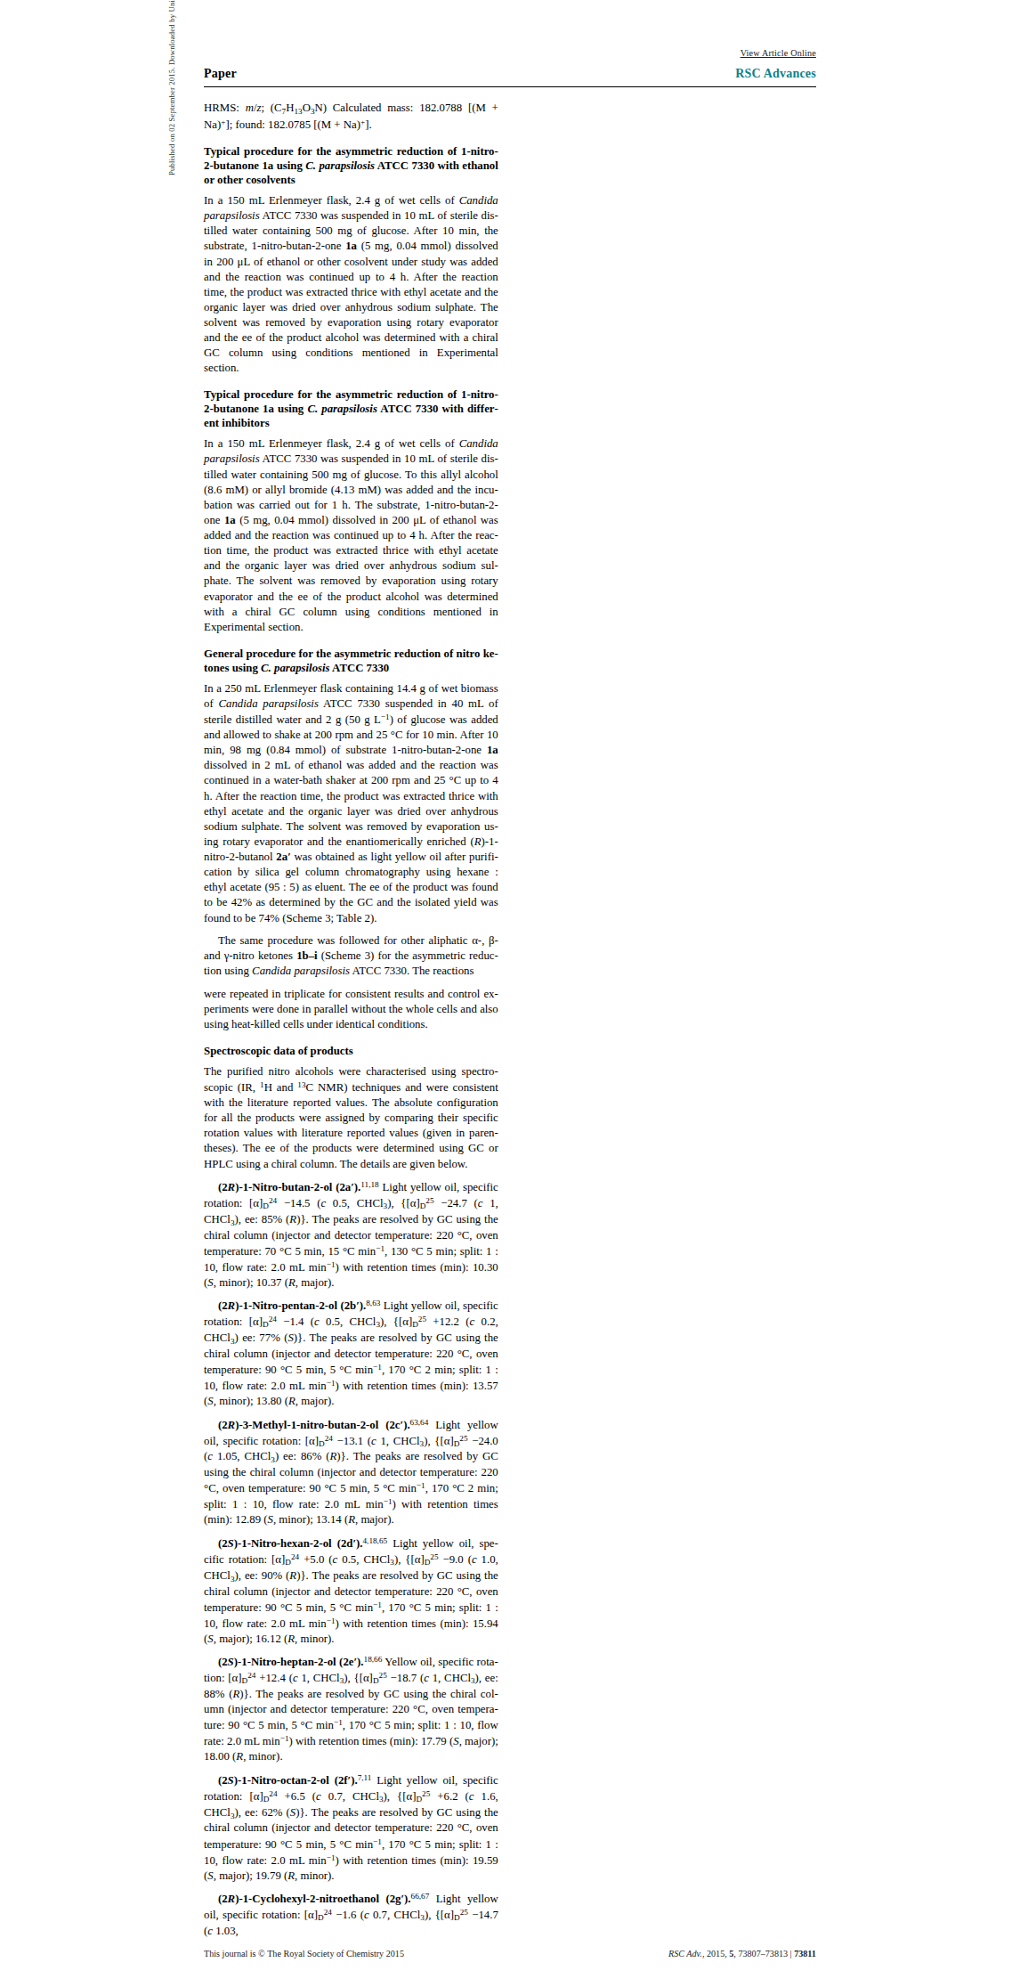View Article Online
Paper
RSC Advances
Published on 02 September 2015. Downloaded by University of Michigan Library on 08/09/2015 03:48:47.
HRMS: m/z; (C7H13O3N) Calculated mass: 182.0788 [(M + Na)+]; found: 182.0785 [(M + Na)+].
Typical procedure for the asymmetric reduction of 1-nitro-2-butanone 1a using C. parapsilosis ATCC 7330 with ethanol or other cosolvents
In a 150 mL Erlenmeyer flask, 2.4 g of wet cells of Candida parapsilosis ATCC 7330 was suspended in 10 mL of sterile distilled water containing 500 mg of glucose. After 10 min, the substrate, 1-nitro-butan-2-one 1a (5 mg, 0.04 mmol) dissolved in 200 μL of ethanol or other cosolvent under study was added and the reaction was continued up to 4 h. After the reaction time, the product was extracted thrice with ethyl acetate and the organic layer was dried over anhydrous sodium sulphate. The solvent was removed by evaporation using rotary evaporator and the ee of the product alcohol was determined with a chiral GC column using conditions mentioned in Experimental section.
Typical procedure for the asymmetric reduction of 1-nitro-2-butanone 1a using C. parapsilosis ATCC 7330 with different inhibitors
In a 150 mL Erlenmeyer flask, 2.4 g of wet cells of Candida parapsilosis ATCC 7330 was suspended in 10 mL of sterile distilled water containing 500 mg of glucose. To this allyl alcohol (8.6 mM) or allyl bromide (4.13 mM) was added and the incubation was carried out for 1 h. The substrate, 1-nitro-butan-2-one 1a (5 mg, 0.04 mmol) dissolved in 200 μL of ethanol was added and the reaction was continued up to 4 h. After the reaction time, the product was extracted thrice with ethyl acetate and the organic layer was dried over anhydrous sodium sulphate. The solvent was removed by evaporation using rotary evaporator and the ee of the product alcohol was determined with a chiral GC column using conditions mentioned in Experimental section.
General procedure for the asymmetric reduction of nitro ketones using C. parapsilosis ATCC 7330
In a 250 mL Erlenmeyer flask containing 14.4 g of wet biomass of Candida parapsilosis ATCC 7330 suspended in 40 mL of sterile distilled water and 2 g (50 g L−1) of glucose was added and allowed to shake at 200 rpm and 25 °C for 10 min. After 10 min, 98 mg (0.84 mmol) of substrate 1-nitro-butan-2-one 1a dissolved in 2 mL of ethanol was added and the reaction was continued in a water-bath shaker at 200 rpm and 25 °C up to 4 h. After the reaction time, the product was extracted thrice with ethyl acetate and the organic layer was dried over anhydrous sodium sulphate. The solvent was removed by evaporation using rotary evaporator and the enantiomerically enriched (R)-1-nitro-2-butanol 2a′ was obtained as light yellow oil after purification by silica gel column chromatography using hexane : ethyl acetate (95 : 5) as eluent. The ee of the product was found to be 42% as determined by the GC and the isolated yield was found to be 74% (Scheme 3; Table 2).
The same procedure was followed for other aliphatic α-, β- and γ-nitro ketones 1b–i (Scheme 3) for the asymmetric reduction using Candida parapsilosis ATCC 7330. The reactions
were repeated in triplicate for consistent results and control experiments were done in parallel without the whole cells and also using heat-killed cells under identical conditions.
Spectroscopic data of products
The purified nitro alcohols were characterised using spectroscopic (IR, 1H and 13C NMR) techniques and were consistent with the literature reported values. The absolute configuration for all the products were assigned by comparing their specific rotation values with literature reported values (given in parentheses). The ee of the products were determined using GC or HPLC using a chiral column. The details are given below.
(2R)-1-Nitro-butan-2-ol (2a′).11,18 Light yellow oil, specific rotation: [α]D24 −14.5 (c 0.5, CHCl3), {[α]D25 −24.7 (c 1, CHCl3), ee: 85% (R)}. The peaks are resolved by GC using the chiral column (injector and detector temperature: 220 °C, oven temperature: 70 °C 5 min, 15 °C min−1, 130 °C 5 min; split: 1 : 10, flow rate: 2.0 mL min−1) with retention times (min): 10.30 (S, minor); 10.37 (R, major).
(2R)-1-Nitro-pentan-2-ol (2b′).8,63 Light yellow oil, specific rotation: [α]D24 −1.4 (c 0.5, CHCl3), {[α]D25 +12.2 (c 0.2, CHCl3) ee: 77% (S)}. The peaks are resolved by GC using the chiral column (injector and detector temperature: 220 °C, oven temperature: 90 °C 5 min, 5 °C min−1, 170 °C 2 min; split: 1 : 10, flow rate: 2.0 mL min−1) with retention times (min): 13.57 (S, minor); 13.80 (R, major).
(2R)-3-Methyl-1-nitro-butan-2-ol (2c′).63,64 Light yellow oil, specific rotation: [α]D24 −13.1 (c 1, CHCl3), {[α]D25 −24.0 (c 1.05, CHCl3) ee: 86% (R)}. The peaks are resolved by GC using the chiral column (injector and detector temperature: 220 °C, oven temperature: 90 °C 5 min, 5 °C min−1, 170 °C 2 min; split: 1 : 10, flow rate: 2.0 mL min−1) with retention times (min): 12.89 (S, minor); 13.14 (R, major).
(2S)-1-Nitro-hexan-2-ol (2d′).4,18,65 Light yellow oil, specific rotation: [α]D24 +5.0 (c 0.5, CHCl3), {[α]D25 −9.0 (c 1.0, CHCl3), ee: 90% (R)}. The peaks are resolved by GC using the chiral column (injector and detector temperature: 220 °C, oven temperature: 90 °C 5 min, 5 °C min−1, 170 °C 5 min; split: 1 : 10, flow rate: 2.0 mL min−1) with retention times (min): 15.94 (S, major); 16.12 (R, minor).
(2S)-1-Nitro-heptan-2-ol (2e′).18,66 Yellow oil, specific rotation: [α]D24 +12.4 (c 1, CHCl3), {[α]D25 −18.7 (c 1, CHCl3), ee: 88% (R)}. The peaks are resolved by GC using the chiral column (injector and detector temperature: 220 °C, oven temperature: 90 °C 5 min, 5 °C min−1, 170 °C 5 min; split: 1 : 10, flow rate: 2.0 mL min−1) with retention times (min): 17.79 (S, major); 18.00 (R, minor).
(2S)-1-Nitro-octan-2-ol (2f′).7,11 Light yellow oil, specific rotation: [α]D24 +6.5 (c 0.7, CHCl3), {[α]D25 +6.2 (c 1.6, CHCl3), ee: 62% (S)}. The peaks are resolved by GC using the chiral column (injector and detector temperature: 220 °C, oven temperature: 90 °C 5 min, 5 °C min−1, 170 °C 5 min; split: 1 : 10, flow rate: 2.0 mL min−1) with retention times (min): 19.59 (S, major); 19.79 (R, minor).
(2R)-1-Cyclohexyl-2-nitroethanol (2g′).66,67 Light yellow oil, specific rotation: [α]D24 −1.6 (c 0.7, CHCl3), {[α]D25 −14.7 (c 1.03,
This journal is © The Royal Society of Chemistry 2015
RSC Adv., 2015, 5, 73807–73813 | 73811